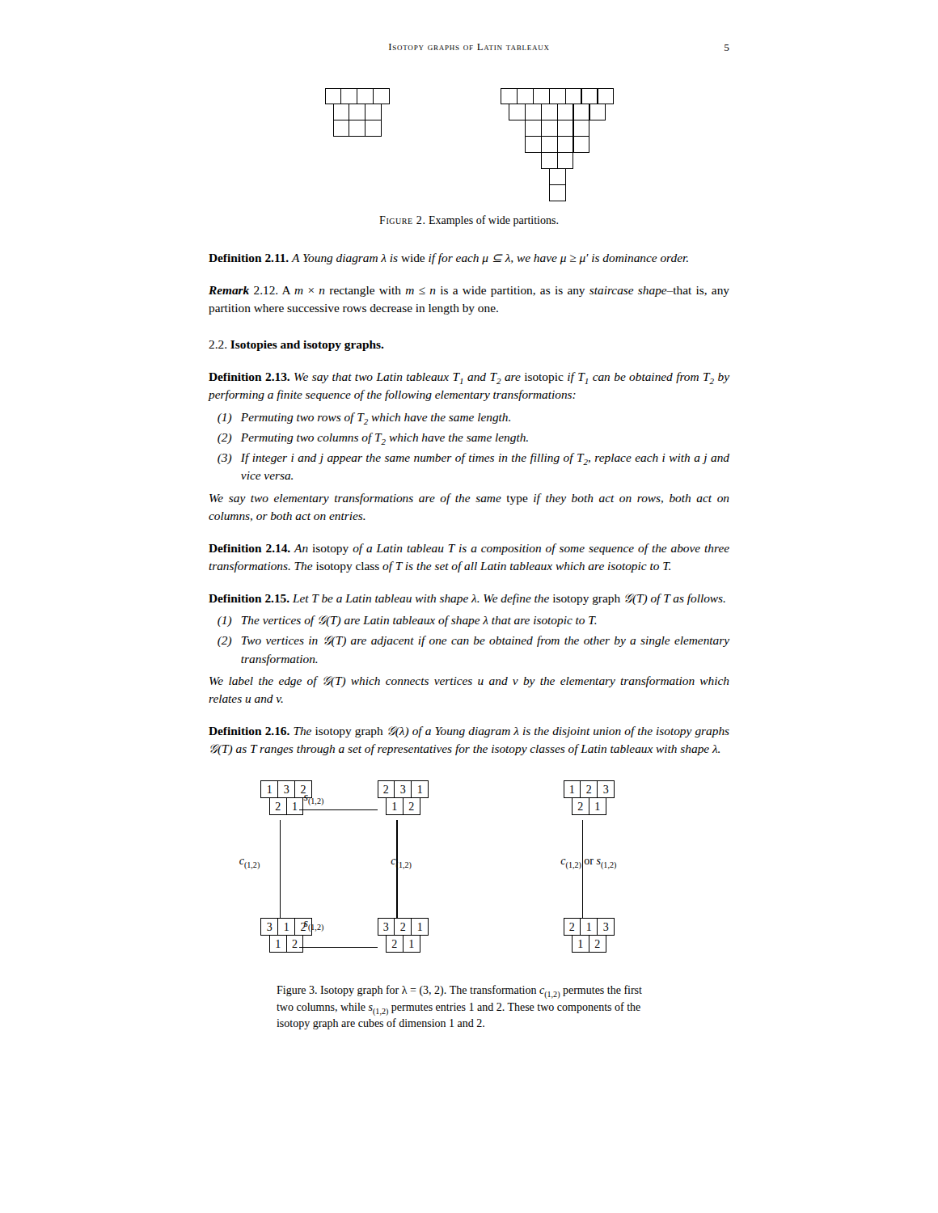Isotopy graphs of Latin tableaux 5
Figure 2. Examples of wide partitions.
Definition 2.11. A Young diagram λ is wide if for each μ ⊆ λ, we have μ ≥ μ′ is dominance order.
Remark 2.12. A m × n rectangle with m ≤ n is a wide partition, as is any staircase shape–that is, any partition where successive rows decrease in length by one.
2.2. Isotopies and isotopy graphs.
Definition 2.13. We say that two Latin tableaux T1 and T2 are isotopic if T1 can be obtained from T2 by performing a finite sequence of the following elementary transformations:
(1) Permuting two rows of T2 which have the same length.
(2) Permuting two columns of T2 which have the same length.
(3) If integer i and j appear the same number of times in the filling of T2, replace each i with a j and vice versa.
We say two elementary transformations are of the same type if they both act on rows, both act on columns, or both act on entries.
Definition 2.14. An isotopy of a Latin tableau T is a composition of some sequence of the above three transformations. The isotopy class of T is the set of all Latin tableaux which are isotopic to T.
Definition 2.15. Let T be a Latin tableau with shape λ. We define the isotopy graph 𝒢(T) of T as follows.
(1) The vertices of 𝒢(T) are Latin tableaux of shape λ that are isotopic to T.
(2) Two vertices in 𝒢(T) are adjacent if one can be obtained from the other by a single elementary transformation.
We label the edge of 𝒢(T) which connects vertices u and v by the elementary transformation which relates u and v.
Definition 2.16. The isotopy graph 𝒢(λ) of a Young diagram λ is the disjoint union of the isotopy graphs 𝒢(T) as T ranges through a set of representatives for the isotopy classes of Latin tableaux with shape λ.
132 21
231 12
312 12
321 21
s(1,2)
s(1,2)
c(1,2)
c(1,2)
123 21
213 12
c(1,2) or s(1,2)
Figure 3. Isotopy graph for λ = (3, 2). The transformation c(1,2) permutes the first two columns, while s(1,2) permutes entries 1 and 2. These two components of the isotopy graph are cubes of dimension 1 and 2.